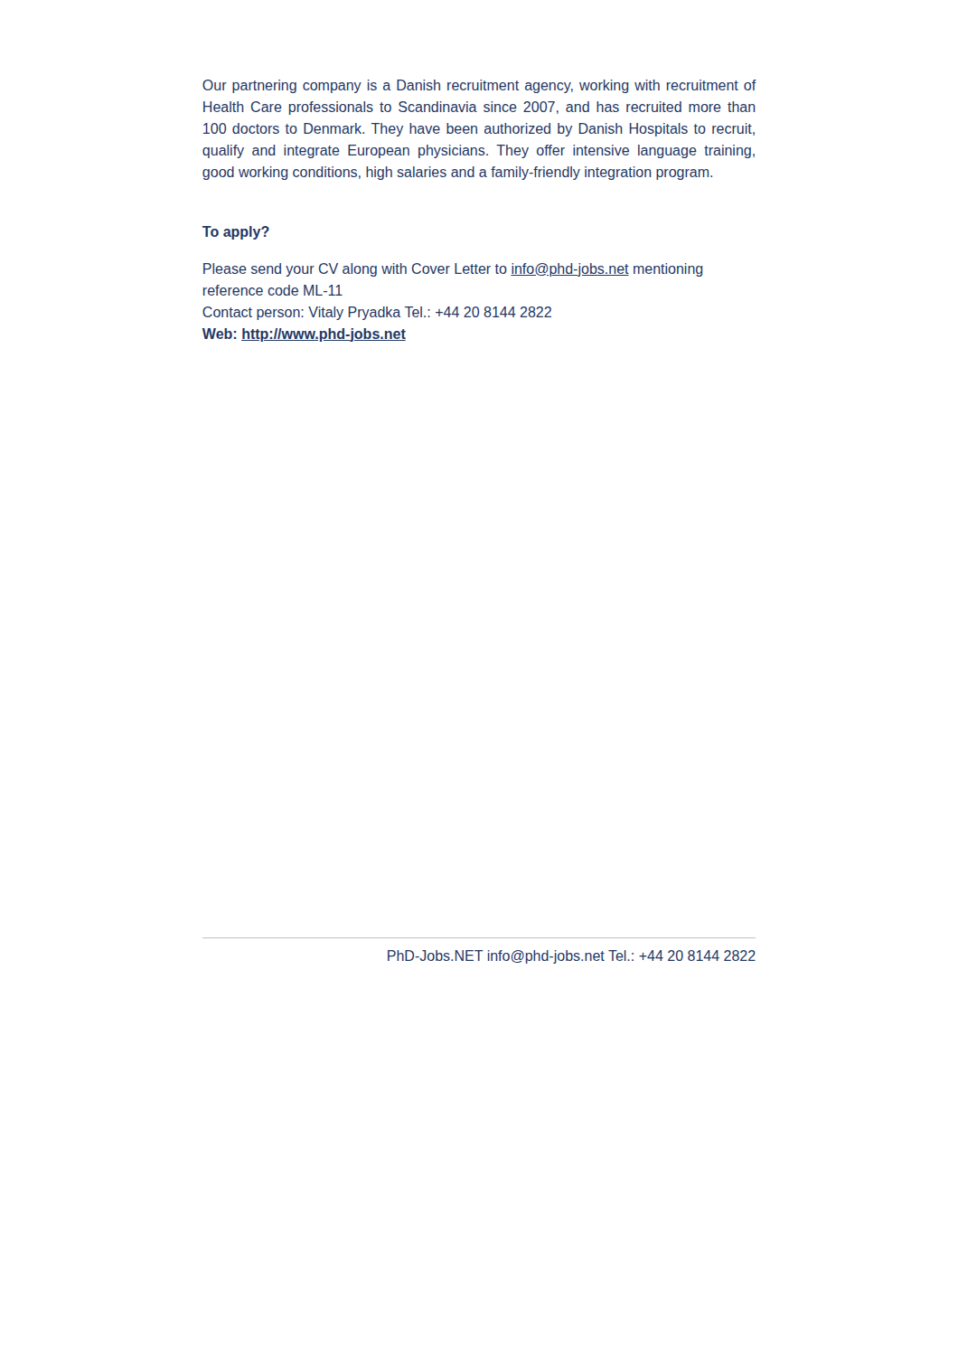Our partnering company is a Danish recruitment agency, working with recruitment of Health Care professionals to Scandinavia since 2007, and has recruited more than 100 doctors to Denmark. They have been authorized by Danish Hospitals to recruit, qualify and integrate European physicians. They offer intensive language training, good working conditions, high salaries and a family-friendly integration program.
To apply?
Please send your CV along with Cover Letter to info@phd-jobs.net mentioning reference code ML-11
Contact person: Vitaly Pryadka Tel.: +44 20 8144 2822
Web: http://www.phd-jobs.net
PhD-Jobs.NET info@phd-jobs.net Tel.: +44 20 8144 2822